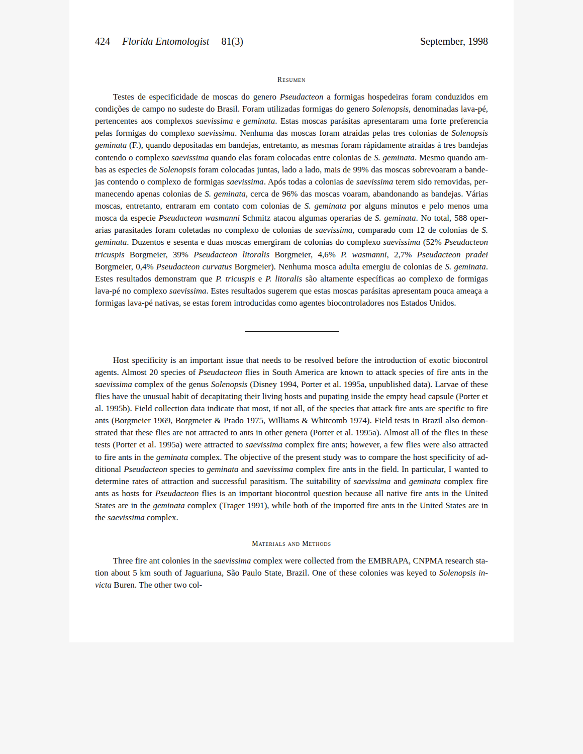424 Florida Entomologist 81(3) September, 1998
Resumen
Testes de especificidade de moscas do genero Pseudacteon a formigas hospedeiras foram conduzidos em condições de campo no sudeste do Brasil. Foram utilizadas formigas do genero Solenopsis, denominadas lava-pé, pertencentes aos complexos saevissima e geminata. Estas moscas parásitas apresentaram uma forte preferencia pelas formigas do complexo saevissima. Nenhuma das moscas foram atraídas pelas tres colonias de Solenopsis geminata (F.), quando depositadas em bandejas, entretanto, as mesmas foram rápidamente atraídas à tres bandejas contendo o complexo saevissima quando elas foram colocadas entre colonias de S. geminata. Mesmo quando ambas as especies de Solenopsis foram colocadas juntas, lado a lado, mais de 99% das moscas sobrevoaram a bandejas contendo o complexo de formigas saevissima. Após todas a colonias de saevissima terem sido removidas, permanecendo apenas colonias de S. geminata, cerca de 96% das moscas voaram, abandonando as bandejas. Várias moscas, entretanto, entraram em contato com colonias de S. geminata por alguns minutos e pelo menos uma mosca da especie Pseudacteon wasmanni Schmitz atacou algumas operarias de S. geminata. No total, 588 operarias parasitades foram coletadas no complexo de colonias de saevissima, comparado com 12 de colonias de S. geminata. Duzentos e sesenta e duas moscas emergiram de colonias do complexo saevissima (52% Pseudacteon tricuspis Borgmeier, 39% Pseudacteon litoralis Borgmeier, 4,6% P. wasmanni, 2,7% Pseudacteon pradei Borgmeier, 0,4% Pseudacteon curvatus Borgmeier). Nenhuma mosca adulta emergiu de colonias de S. geminata. Estes resultados demonstram que P. tricuspis e P. litoralis são altamente específicas ao complexo de formigas lava-pé no complexo saevissima. Estes resultados sugerem que estas moscas parásitas apresentam pouca ameaça a formigas lava-pé nativas, se estas forem introducidas como agentes biocontroladores nos Estados Unidos.
Host specificity is an important issue that needs to be resolved before the introduction of exotic biocontrol agents. Almost 20 species of Pseudacteon flies in South America are known to attack species of fire ants in the saevissima complex of the genus Solenopsis (Disney 1994, Porter et al. 1995a, unpublished data). Larvae of these flies have the unusual habit of decapitating their living hosts and pupating inside the empty head capsule (Porter et al. 1995b). Field collection data indicate that most, if not all, of the species that attack fire ants are specific to fire ants (Borgmeier 1969, Borgmeier & Prado 1975, Williams & Whitcomb 1974). Field tests in Brazil also demonstrated that these flies are not attracted to ants in other genera (Porter et al. 1995a). Almost all of the flies in these tests (Porter et al. 1995a) were attracted to saevissima complex fire ants; however, a few flies were also attracted to fire ants in the geminata complex. The objective of the present study was to compare the host specificity of additional Pseudacteon species to geminata and saevissima complex fire ants in the field. In particular, I wanted to determine rates of attraction and successful parasitism. The suitability of saevissima and geminata complex fire ants as hosts for Pseudacteon flies is an important biocontrol question because all native fire ants in the United States are in the geminata complex (Trager 1991), while both of the imported fire ants in the United States are in the saevissima complex.
Materials and Methods
Three fire ant colonies in the saevissima complex were collected from the EMBRAPA, CNPMA research station about 5 km south of Jaguariuna, São Paulo State, Brazil. One of these colonies was keyed to Solenopsis invicta Buren. The other two col-